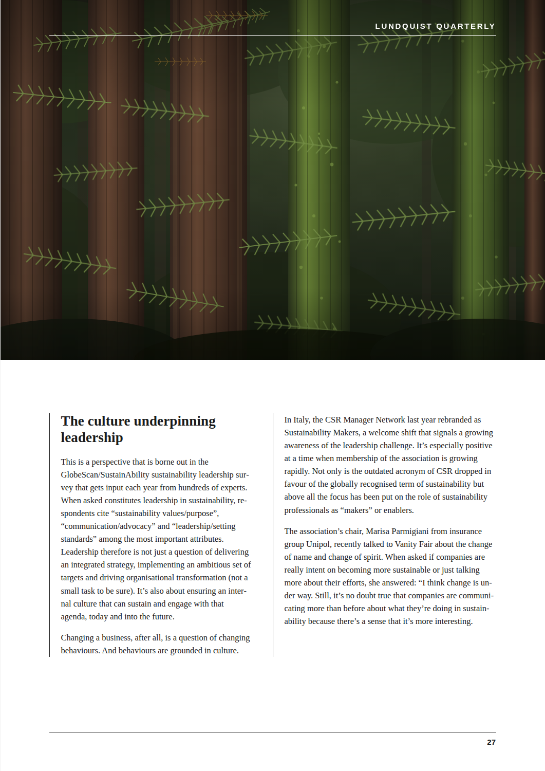Lundquist Quarterly
The culture underpinning leadership
This is a perspective that is borne out in the GlobeScan/SustainAbility sustainability leadership survey that gets input each year from hundreds of experts. When asked constitutes leadership in sustainability, respondents cite “sustainability values/purpose”, “communication/advocacy” and “leadership/setting standards” among the most important attributes. Leadership therefore is not just a question of delivering an integrated strategy, implementing an ambitious set of targets and driving organisational transformation (not a small task to be sure). It’s also about ensuring an internal culture that can sustain and engage with that agenda, today and into the future.
Changing a business, after all, is a question of changing behaviours. And behaviours are grounded in culture.
In Italy, the CSR Manager Network last year rebranded as Sustainability Makers, a welcome shift that signals a growing awareness of the leadership challenge. It’s especially positive at a time when membership of the association is growing rapidly. Not only is the outdated acronym of CSR dropped in favour of the globally recognised term of sustainability but above all the focus has been put on the role of sustainability professionals as “makers” or enablers.
The association’s chair, Marisa Parmigiani from insurance group Unipol, recently talked to Vanity Fair about the change of name and change of spirit. When asked if companies are really intent on becoming more sustainable or just talking more about their efforts, she answered: “I think change is under way. Still, it’s no doubt true that companies are communicating more than before about what they’re doing in sustainability because there’s a sense that it’s more interesting.
27